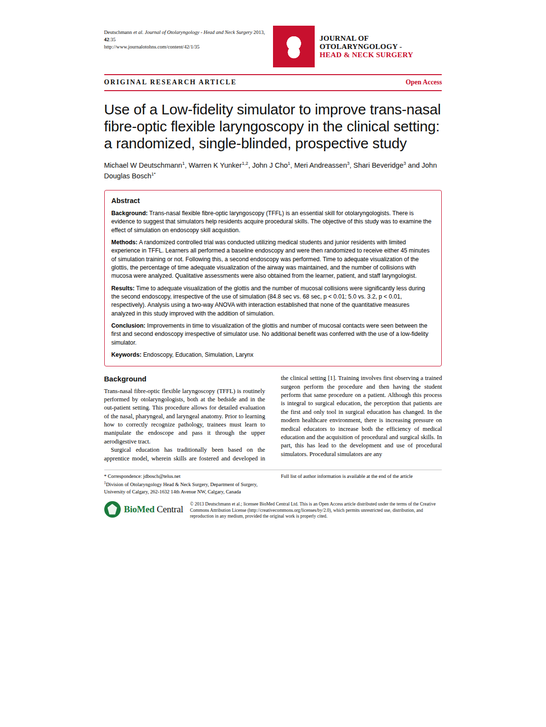Deutschmann et al. Journal of Otolaryngology - Head and Neck Surgery 2013, 42:35
http://www.journalotohns.com/content/42/1/35
JOURNAL OF OTOLARYNGOLOGY -
HEAD & NECK SURGERY
ORIGINAL RESEARCH ARTICLE
Open Access
Use of a Low-fidelity simulator to improve trans-nasal fibre-optic flexible laryngoscopy in the clinical setting: a randomized, single-blinded, prospective study
Michael W Deutschmann1, Warren K Yunker1,2, John J Cho1, Meri Andreassen3, Shari Beveridge3 and John Douglas Bosch1*
Abstract
Background: Trans-nasal flexible fibre-optic laryngoscopy (TFFL) is an essential skill for otolaryngologists. There is evidence to suggest that simulators help residents acquire procedural skills. The objective of this study was to examine the effect of simulation on endoscopy skill acquistion.
Methods: A randomized controlled trial was conducted utilizing medical students and junior residents with limited experience in TFFL. Learners all performed a baseline endoscopy and were then randomized to receive either 45 minutes of simulation training or not. Following this, a second endoscopy was performed. Time to adequate visualization of the glottis, the percentage of time adequate visualization of the airway was maintained, and the number of collisions with mucosa were analyzed. Qualitative assessments were also obtained from the learner, patient, and staff laryngologist.
Results: Time to adequate visualization of the glottis and the number of mucosal collisions were significantly less during the second endoscopy, irrespective of the use of simulation (84.8 sec vs. 68 sec, p < 0.01; 5.0 vs. 3.2, p < 0.01, respectively). Analysis using a two-way ANOVA with interaction established that none of the quantitative measures analyzed in this study improved with the addition of simulation.
Conclusion: Improvements in time to visualization of the glottis and number of mucosal contacts were seen between the first and second endoscopy irrespective of simulator use. No additional benefit was conferred with the use of a low-fidelity simulator.
Keywords: Endoscopy, Education, Simulation, Larynx
Background
Trans-nasal fibre-optic flexible laryngoscopy (TFFL) is routinely performed by otolaryngologists, both at the bedside and in the out-patient setting. This procedure allows for detailed evaluation of the nasal, pharyngeal, and laryngeal anatomy. Prior to learning how to correctly recognize pathology, trainees must learn to manipulate the endoscope and pass it through the upper aerodigestive tract.
Surgical education has traditionally been based on the apprentice model, wherein skills are fostered and developed in the clinical setting [1]. Training involves first observing a trained surgeon perform the procedure and then having the student perform that same procedure on a patient. Although this process is integral to surgical education, the perception that patients are the first and only tool in surgical education has changed. In the modern healthcare environment, there is increasing pressure on medical educators to increase both the efficiency of medical education and the acquisition of procedural and surgical skills. In part, this has lead to the development and use of procedural simulators. Procedural simulators are any
* Correspondence: jdbosch@telus.net
1Division of Otolaryngology Head & Neck Surgery, Department of Surgery, University of Calgary, 262-1632 14th Avenue NW, Calgary, Canada
Full list of author information is available at the end of the article
BioMed Central
© 2013 Deutschmann et al.; licensee BioMed Central Ltd. This is an Open Access article distributed under the terms of the Creative Commons Attribution License (http://creativecommons.org/licenses/by/2.0), which permits unrestricted use, distribution, and reproduction in any medium, provided the original work is properly cited.